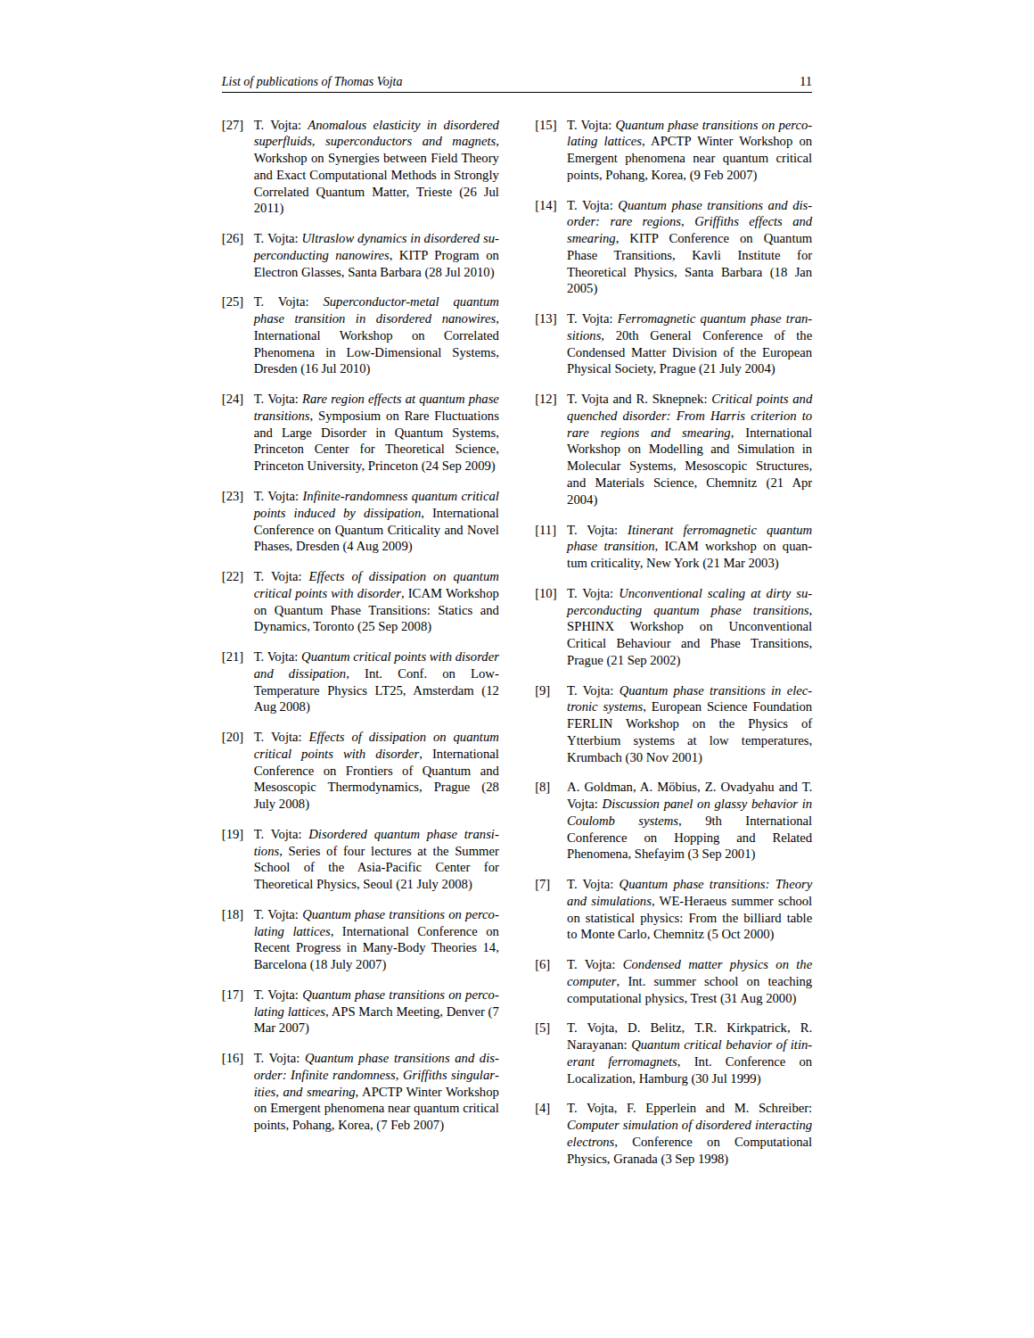List of publications of Thomas Vojta 11
[27] T. Vojta: Anomalous elasticity in disordered superfluids, superconductors and magnets, Workshop on Synergies between Field Theory and Exact Computational Methods in Strongly Correlated Quantum Matter, Trieste (26 Jul 2011)
[26] T. Vojta: Ultraslow dynamics in disordered superconducting nanowires, KITP Program on Electron Glasses, Santa Barbara (28 Jul 2010)
[25] T. Vojta: Superconductor-metal quantum phase transition in disordered nanowires, International Workshop on Correlated Phenomena in Low-Dimensional Systems, Dresden (16 Jul 2010)
[24] T. Vojta: Rare region effects at quantum phase transitions, Symposium on Rare Fluctuations and Large Disorder in Quantum Systems, Princeton Center for Theoretical Science, Princeton University, Princeton (24 Sep 2009)
[23] T. Vojta: Infinite-randomness quantum critical points induced by dissipation, International Conference on Quantum Criticality and Novel Phases, Dresden (4 Aug 2009)
[22] T. Vojta: Effects of dissipation on quantum critical points with disorder, ICAM Workshop on Quantum Phase Transitions: Statics and Dynamics, Toronto (25 Sep 2008)
[21] T. Vojta: Quantum critical points with disorder and dissipation, Int. Conf. on Low-Temperature Physics LT25, Amsterdam (12 Aug 2008)
[20] T. Vojta: Effects of dissipation on quantum critical points with disorder, International Conference on Frontiers of Quantum and Mesoscopic Thermodynamics, Prague (28 July 2008)
[19] T. Vojta: Disordered quantum phase transitions, Series of four lectures at the Summer School of the Asia-Pacific Center for Theoretical Physics, Seoul (21 July 2008)
[18] T. Vojta: Quantum phase transitions on percolating lattices, International Conference on Recent Progress in Many-Body Theories 14, Barcelona (18 July 2007)
[17] T. Vojta: Quantum phase transitions on percolating lattices, APS March Meeting, Denver (7 Mar 2007)
[16] T. Vojta: Quantum phase transitions and disorder: Infinite randomness, Griffiths singularities, and smearing, APCTP Winter Workshop on Emergent phenomena near quantum critical points, Pohang, Korea, (7 Feb 2007)
[15] T. Vojta: Quantum phase transitions on percolating lattices, APCTP Winter Workshop on Emergent phenomena near quantum critical points, Pohang, Korea, (9 Feb 2007)
[14] T. Vojta: Quantum phase transitions and disorder: rare regions, Griffiths effects and smearing, KITP Conference on Quantum Phase Transitions, Kavli Institute for Theoretical Physics, Santa Barbara (18 Jan 2005)
[13] T. Vojta: Ferromagnetic quantum phase transitions, 20th General Conference of the Condensed Matter Division of the European Physical Society, Prague (21 July 2004)
[12] T. Vojta and R. Sknepnek: Critical points and quenched disorder: From Harris criterion to rare regions and smearing, International Workshop on Modelling and Simulation in Molecular Systems, Mesoscopic Structures, and Materials Science, Chemnitz (21 Apr 2004)
[11] T. Vojta: Itinerant ferromagnetic quantum phase transition, ICAM workshop on quantum criticality, New York (21 Mar 2003)
[10] T. Vojta: Unconventional scaling at dirty superconducting quantum phase transitions, SPHINX Workshop on Unconventional Critical Behaviour and Phase Transitions, Prague (21 Sep 2002)
[9] T. Vojta: Quantum phase transitions in electronic systems, European Science Foundation FERLIN Workshop on the Physics of Ytterbium systems at low temperatures, Krumbach (30 Nov 2001)
[8] A. Goldman, A. Möbius, Z. Ovadyahu and T. Vojta: Discussion panel on glassy behavior in Coulomb systems, 9th International Conference on Hopping and Related Phenomena, Shefayim (3 Sep 2001)
[7] T. Vojta: Quantum phase transitions: Theory and simulations, WE-Heraeus summer school on statistical physics: From the billiard table to Monte Carlo, Chemnitz (5 Oct 2000)
[6] T. Vojta: Condensed matter physics on the computer, Int. summer school on teaching computational physics, Trest (31 Aug 2000)
[5] T. Vojta, D. Belitz, T.R. Kirkpatrick, R. Narayanan: Quantum critical behavior of itinerant ferromagnets, Int. Conference on Localization, Hamburg (30 Jul 1999)
[4] T. Vojta, F. Epperlein and M. Schreiber: Computer simulation of disordered interacting electrons, Conference on Computational Physics, Granada (3 Sep 1998)